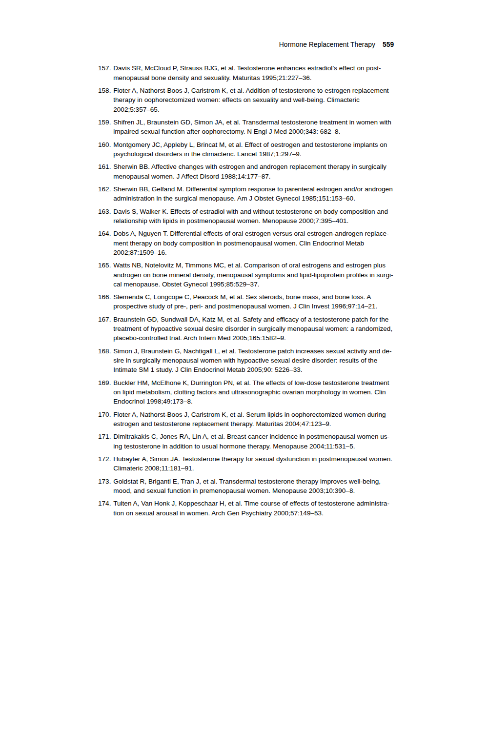Hormone Replacement Therapy 559
157. Davis SR, McCloud P, Strauss BJG, et al. Testosterone enhances estradiol’s effect on postmenopausal bone density and sexuality. Maturitas 1995;21:227–36.
158. Floter A, Nathorst-Boos J, Carlstrom K, et al. Addition of testosterone to estrogen replacement therapy in oophorectomized women: effects on sexuality and well-being. Climacteric 2002;5:357–65.
159. Shifren JL, Braunstein GD, Simon JA, et al. Transdermal testosterone treatment in women with impaired sexual function after oophorectomy. N Engl J Med 2000;343: 682–8.
160. Montgomery JC, Appleby L, Brincat M, et al. Effect of oestrogen and testosterone implants on psychological disorders in the climacteric. Lancet 1987;1:297–9.
161. Sherwin BB. Affective changes with estrogen and androgen replacement therapy in surgically menopausal women. J Affect Disord 1988;14:177–87.
162. Sherwin BB, Gelfand M. Differential symptom response to parenteral estrogen and/or androgen administration in the surgical menopause. Am J Obstet Gynecol 1985;151:153–60.
163. Davis S, Walker K. Effects of estradiol with and without testosterone on body composition and relationship with lipids in postmenopausal women. Menopause 2000;7:395–401.
164. Dobs A, Nguyen T. Differential effects of oral estrogen versus oral estrogen-androgen replacement therapy on body composition in postmenopausal women. Clin Endocrinol Metab 2002;87:1509–16.
165. Watts NB, Notelovitz M, Timmons MC, et al. Comparison of oral estrogens and estrogen plus androgen on bone mineral density, menopausal symptoms and lipid-lipoprotein profiles in surgical menopause. Obstet Gynecol 1995;85:529–37.
166. Slemenda C, Longcope C, Peacock M, et al. Sex steroids, bone mass, and bone loss. A prospective study of pre-, peri- and postmenopausal women. J Clin Invest 1996;97:14–21.
167. Braunstein GD, Sundwall DA, Katz M, et al. Safety and efficacy of a testosterone patch for the treatment of hypoactive sexual desire disorder in surgically menopausal women: a randomized, placebo-controlled trial. Arch Intern Med 2005;165:1582–9.
168. Simon J, Braunstein G, Nachtigall L, et al. Testosterone patch increases sexual activity and desire in surgically menopausal women with hypoactive sexual desire disorder: results of the Intimate SM 1 study. J Clin Endocrinol Metab 2005;90: 5226–33.
169. Buckler HM, McElhone K, Durrington PN, et al. The effects of low-dose testosterone treatment on lipid metabolism, clotting factors and ultrasonographic ovarian morphology in women. Clin Endocrinol 1998;49:173–8.
170. Floter A, Nathorst-Boos J, Carlstrom K, et al. Serum lipids in oophorectomized women during estrogen and testosterone replacement therapy. Maturitas 2004;47:123–9.
171. Dimitrakakis C, Jones RA, Lin A, et al. Breast cancer incidence in postmenopausal women using testosterone in addition to usual hormone therapy. Menopause 2004;11:531–5.
172. Hubayter A, Simon JA. Testosterone therapy for sexual dysfunction in postmenopausal women. Climateric 2008;11:181–91.
173. Goldstat R, Briganti E, Tran J, et al. Transdermal testosterone therapy improves well-being, mood, and sexual function in premenopausal women. Menopause 2003;10:390–8.
174. Tuiten A, Van Honk J, Koppeschaar H, et al. Time course of effects of testosterone administration on sexual arousal in women. Arch Gen Psychiatry 2000;57:149–53.